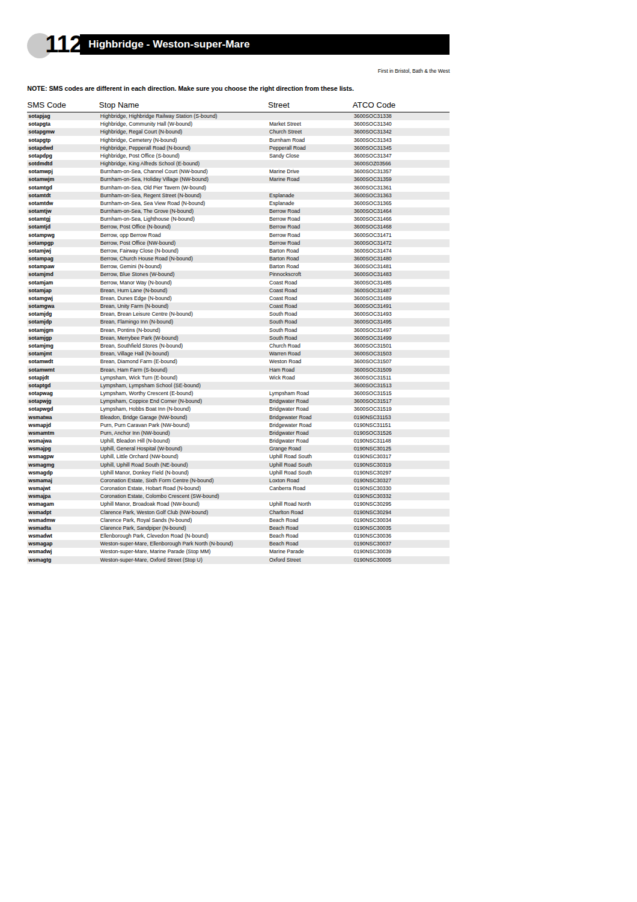112
Highbridge - Weston-super-Mare
First in Bristol, Bath & the West
NOTE: SMS codes are different in each direction. Make sure you choose the right direction from these lists.
| SMS Code | Stop Name | Street | ATCO Code |
| --- | --- | --- | --- |
| sotapjag | Highbridge, Highbridge Railway Station (S-bound) | | 3600SOC31338 |
| sotapgta | Highbridge, Community Hall (W-bound) | Market Street | 3600SOC31340 |
| sotapgmw | Highbridge, Regal Court (N-bound) | Church Street | 3600SOC31342 |
| sotapgtp | Highbridge, Cemetery (N-bound) | Burnham Road | 3600SOC31343 |
| sotapdwd | Highbridge, Pepperall Road (N-bound) | Pepperall Road | 3600SOC31345 |
| sotapdpg | Highbridge, Post Office (S-bound) | Sandy Close | 3600SOC31347 |
| sotdmdtd | Highbridge, King Alfreds School (E-bound) | | 3600SOZ03566 |
| sotamwpj | Burnham-on-Sea, Channel Court (NW-bound) | Marine Drive | 3600SOC31357 |
| sotamwjm | Burnham-on-Sea, Holiday Village (NW-bound) | Marine Road | 3600SOC31359 |
| sotamtgd | Burnham-on-Sea, Old Pier Tavern (W-bound) | | 3600SOC31361 |
| sotamtdt | Burnham-on-Sea, Regent Street (N-bound) | Esplanade | 3600SOC31363 |
| sotamtdw | Burnham-on-Sea, Sea View Road (N-bound) | Esplanade | 3600SOC31365 |
| sotamtjw | Burnham-on-Sea, The Grove (N-bound) | Berrow Road | 3600SOC31464 |
| sotamtgj | Burnham-on-Sea, Lighthouse (N-bound) | Berrow Road | 3600SOC31466 |
| sotamtjd | Berrow, Post Office (N-bound) | Berrow Road | 3600SOC31468 |
| sotampwg | Berrow, opp Berrow Road | Berrow Road | 3600SOC31471 |
| sotampgp | Berrow, Post Office (NW-bound) | Berrow Road | 3600SOC31472 |
| sotamjwj | Berrow, Fairway Close (N-bound) | Barton Road | 3600SOC31474 |
| sotampag | Berrow, Church House Road (N-bound) | Barton Road | 3600SOC31480 |
| sotampaw | Berrow, Gemini (N-bound) | Barton Road | 3600SOC31481 |
| sotamjmd | Berrow, Blue Stones (W-bound) | Pinnockscroft | 3600SOC31483 |
| sotamjam | Berrow, Manor Way (N-bound) | Coast Road | 3600SOC31485 |
| sotamjap | Brean, Hurn Lane (N-bound) | Coast Road | 3600SOC31487 |
| sotamgwj | Brean, Dunes Edge (N-bound) | Coast Road | 3600SOC31489 |
| sotamgwa | Brean, Unity Farm (N-bound) | Coast Road | 3600SOC31491 |
| sotamjdg | Brean, Brean Leisure Centre (N-bound) | South Road | 3600SOC31493 |
| sotamjdp | Brean, Flamingo Inn (N-bound) | South Road | 3600SOC31495 |
| sotamjgm | Brean, Pontins (N-bound) | South Road | 3600SOC31497 |
| sotamjgp | Brean, Merrybee Park (W-bound) | South Road | 3600SOC31499 |
| sotamjmg | Brean, Southfield Stores (N-bound) | Church Road | 3600SOC31501 |
| sotamjmt | Brean, Village Hall (N-bound) | Warren Road | 3600SOC31503 |
| sotamwdt | Brean, Diamond Farm (E-bound) | Weston Road | 3600SOC31507 |
| sotamwmt | Brean, Ham Farm (S-bound) | Ham Road | 3600SOC31509 |
| sotapjdt | Lympsham, Wick Turn (E-bound) | Wick Road | 3600SOC31511 |
| sotaptgd | Lympsham, Lympsham School (SE-bound) | | 3600SOC31513 |
| sotapwag | Lympsham, Worthy Crescent (E-bound) | Lympsham Road | 3600SOC31515 |
| sotapwjg | Lympsham, Coppice End Corner (N-bound) | Bridgwater Road | 3600SOC31517 |
| sotapwgd | Lympsham, Hobbs Boat Inn (N-bound) | Bridgwater Road | 3600SOC31519 |
| wsmatwa | Bleadon, Bridge Garage (NW-bound) | Bridgewater Road | 0190NSC31153 |
| wsmapjd | Purn, Purn Caravan Park (NW-bound) | Bridgewater Road | 0190NSC31151 |
| wsmamtm | Purn, Anchor Inn (NW-bound) | Bridgwater Road | 0190SOC31526 |
| wsmajwa | Uphill, Bleadon Hill (N-bound) | Bridgwater Road | 0190NSC31148 |
| wsmajpg | Uphill, General Hospital (W-bound) | Grange Road | 0190NSC30125 |
| wsmagpw | Uphill, Little Orchard (NW-bound) | Uphill Road South | 0190NSC30317 |
| wsmagmg | Uphill, Uphill Road South (NE-bound) | Uphill Road South | 0190NSC30319 |
| wsmagdp | Uphill Manor, Donkey Field (N-bound) | Uphill Road South | 0190NSC30297 |
| wsmamaj | Coronation Estate, Sixth Form Centre (N-bound) | Loxton Road | 0190NSC30327 |
| wsmajwt | Coronation Estate, Hobart Road (N-bound) | Canberra Road | 0190NSC30330 |
| wsmajpa | Coronation Estate, Colombo Crescent (SW-bound) | | 0190NSC30332 |
| wsmagam | Uphill Manor, Broadoak Road (NW-bound) | Uphill Road North | 0190NSC30295 |
| wsmadpt | Clarence Park, Weston Golf Club (NW-bound) | Charlton Road | 0190NSC30294 |
| wsmadmw | Clarence Park, Royal Sands (N-bound) | Beach Road | 0190NSC30034 |
| wsmadta | Clarence Park, Sandpiper (N-bound) | Beach Road | 0190NSC30035 |
| wsmadwt | Ellenborough Park, Clevedon Road (N-bound) | Beach Road | 0190NSC30036 |
| wsmagap | Weston-super-Mare, Ellenborough Park North (N-bound) | Beach Road | 0190NSC30037 |
| wsmadwj | Weston-super-Mare, Marine Parade (Stop MM) | Marine Parade | 0190NSC30039 |
| wsmagtg | Weston-super-Mare, Oxford Street (Stop U) | Oxford Street | 0190NSC30005 |